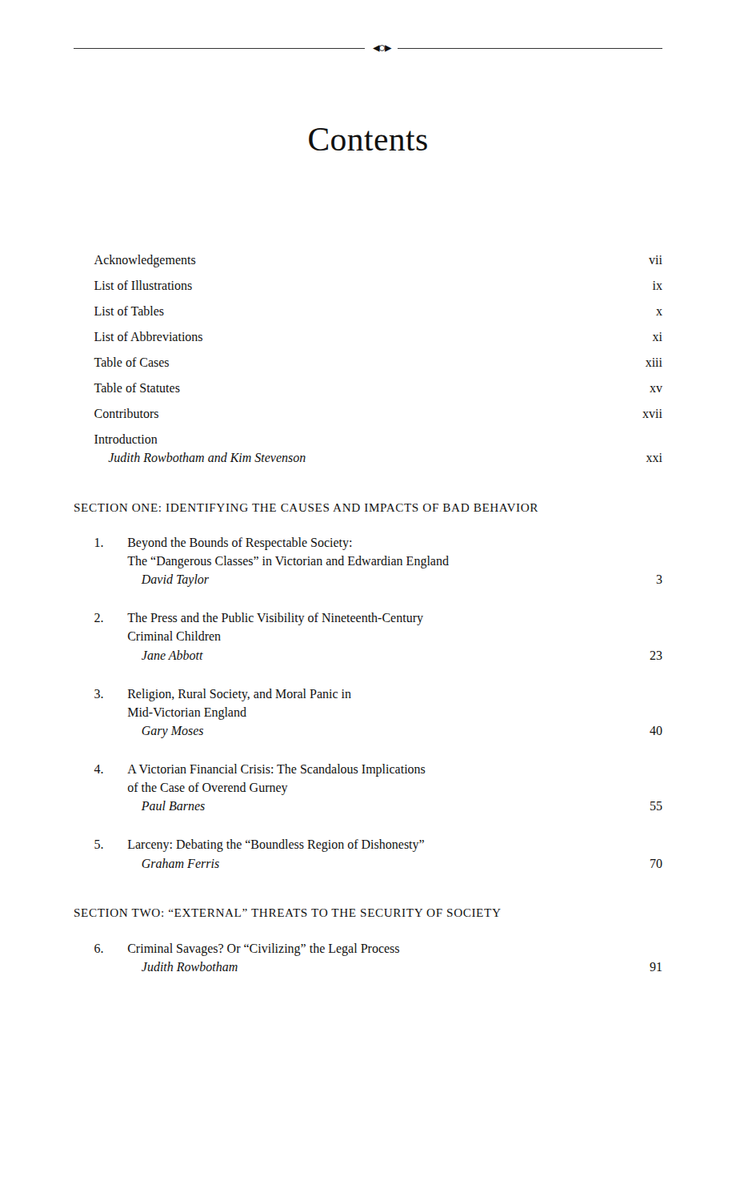◂○▸
Contents
Acknowledgements vii
List of Illustrations ix
List of Tables x
List of Abbreviations xi
Table of Cases xiii
Table of Statutes xv
Contributors xvii
IntroductionJudith Rowbotham and Kim Stevenson xxi
Section One: Identifying the Causes and Impacts of Bad Behavior
Beyond the Bounds of Respectable Society:
The “Dangerous Classes” in Victorian and Edwardian England David Taylor 3
The Press and the Public Visibility of Nineteenth-Century
Criminal Children Jane Abbott 23
Religion, Rural Society, and Moral Panic in
Mid-Victorian England Gary Moses 40
A Victorian Financial Crisis: The Scandalous Implications
of the Case of Overend Gurney Paul Barnes 55
Larceny: Debating the “Boundless Region of Dishonesty” Graham Ferris 70
Section Two: “External” Threats to the Security of Society
Criminal Savages? Or “Civilizing” the Legal Process Judith Rowbotham 91